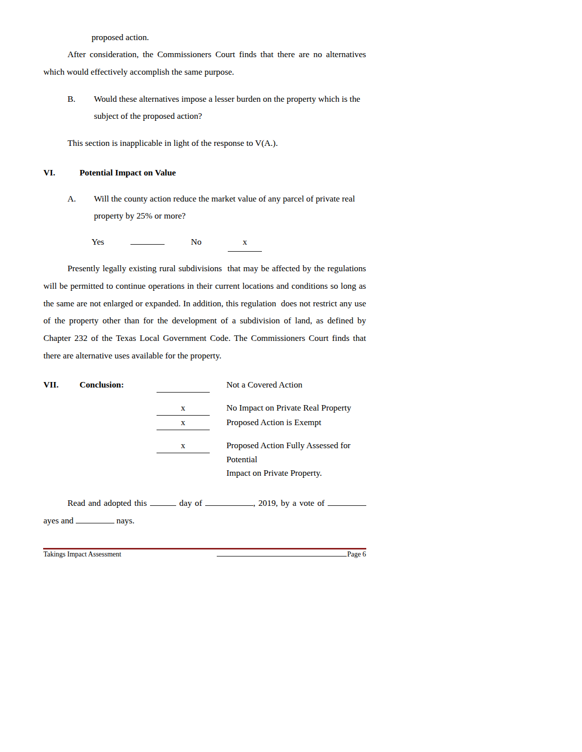proposed action.
After consideration, the Commissioners Court finds that there are no alternatives which would effectively accomplish the same purpose.
B.
Would these alternatives impose a lesser burden on the property which is the subject of the proposed action?
This section is inapplicable in light of the response to V(A.).
VI.
Potential Impact on Value
A.
Will the county action reduce the market value of any parcel of private real property by 25% or more?
Yes No x
Presently legally existing rural subdivisions that may be affected by the regulations will be permitted to continue operations in their current locations and conditions so long as the same are not enlarged or expanded. In addition, this regulation does not restrict any use of the property other than for the development of a subdivision of land, as defined by Chapter 232 of the Texas Local Government Code. The Commissioners Court finds that there are alternative uses available for the property.
VII.
Conclusion:
Not a Covered Action
x No Impact on Private Real Property
x Proposed Action is Exempt
x Proposed Action Fully Assessed for Potential
Impact on Private Property.
Read and adopted this day of , 2019, by a vote of ayes and nays.
Takings Impact Assessment Page 6